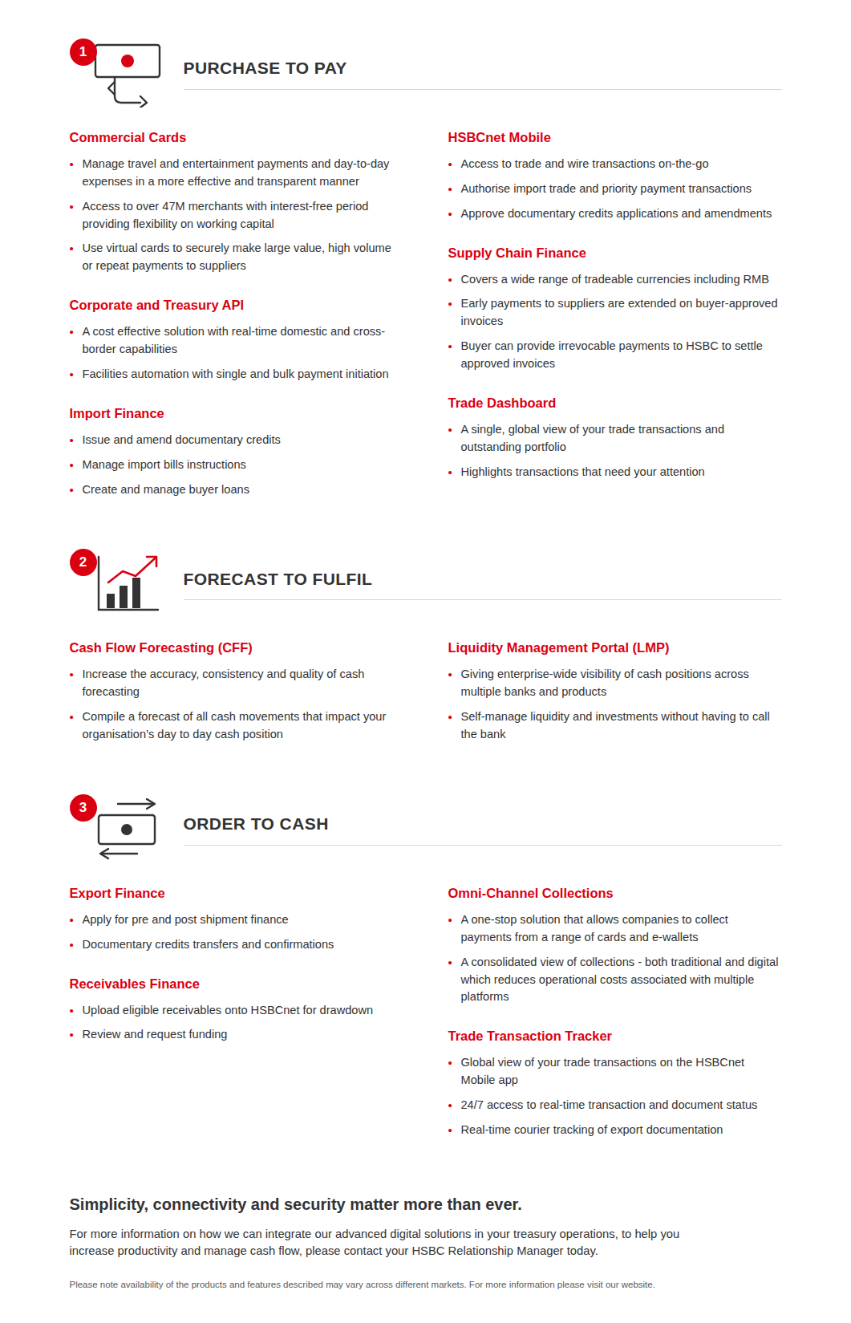1
PURCHASE TO PAY
Commercial Cards
Manage travel and entertainment payments and day-to-day expenses in a more effective and transparent manner
Access to over 47M merchants with interest-free period providing flexibility on working capital
Use virtual cards to securely make large value, high volume or repeat payments to suppliers
Corporate and Treasury API
A cost effective solution with real-time domestic and cross-border capabilities
Facilities automation with single and bulk payment initiation
Import Finance
Issue and amend documentary credits
Manage import bills instructions
Create and manage buyer loans
HSBCnet Mobile
Access to trade and wire transactions on-the-go
Authorise import trade and priority payment transactions
Approve documentary credits applications and amendments
Supply Chain Finance
Covers a wide range of tradeable currencies including RMB
Early payments to suppliers are extended on buyer-approved invoices
Buyer can provide irrevocable payments to HSBC to settle approved invoices
Trade Dashboard
A single, global view of your trade transactions and outstanding portfolio
Highlights transactions that need your attention
2
FORECAST TO FULFIL
Cash Flow Forecasting (CFF)
Increase the accuracy, consistency and quality of cash forecasting
Compile a forecast of all cash movements that impact your organisation’s day to day cash position
Liquidity Management Portal (LMP)
Giving enterprise-wide visibility of cash positions across multiple banks and products
Self-manage liquidity and investments without having to call the bank
3
ORDER TO CASH
Export Finance
Apply for pre and post shipment finance
Documentary credits transfers and confirmations
Receivables Finance
Upload eligible receivables onto HSBCnet for drawdown
Review and request funding
Omni-Channel Collections
A one-stop solution that allows companies to collect payments from a range of cards and e-wallets
A consolidated view of collections - both traditional and digital which reduces operational costs associated with multiple platforms
Trade Transaction Tracker
Global view of your trade transactions on the HSBCnet Mobile app
24/7 access to real-time transaction and document status
Real-time courier tracking of export documentation
Simplicity, connectivity and security matter more than ever.
For more information on how we can integrate our advanced digital solutions in your treasury operations, to help you increase productivity and manage cash flow, please contact your HSBC Relationship Manager today.
Please note availability of the products and features described may vary across different markets. For more information please visit our website.